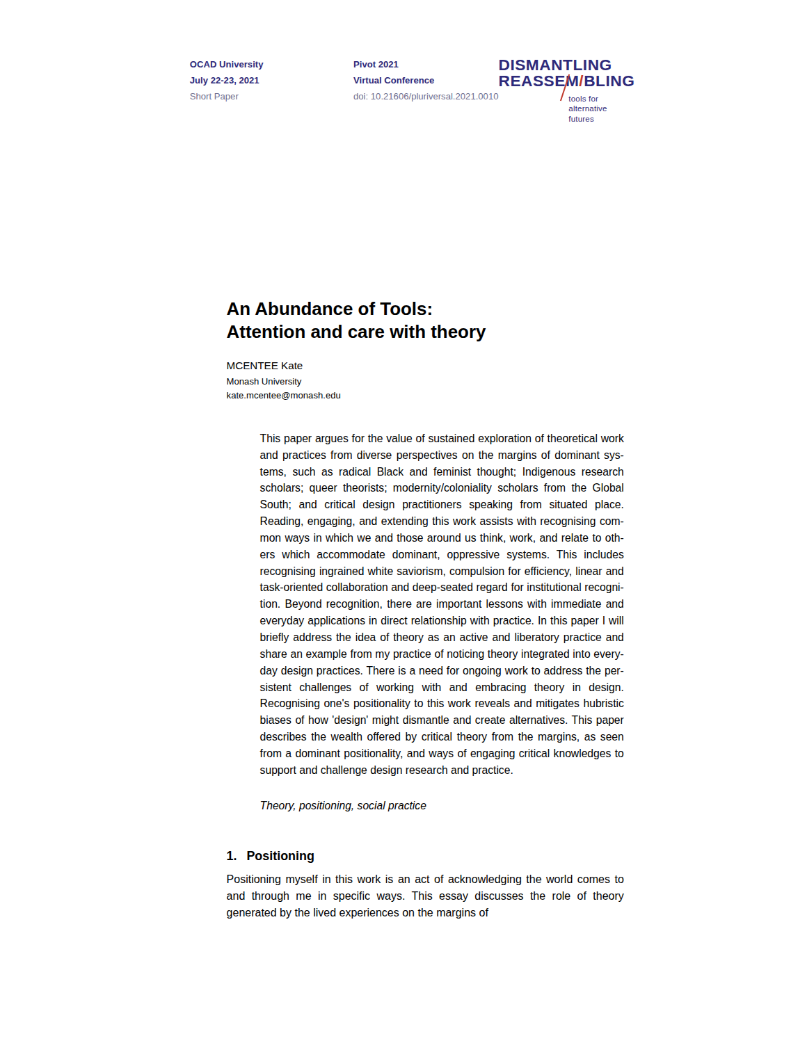OCAD University
July 22-23, 2021
Short Paper
Pivot 2021
Virtual Conference
doi: 10.21606/pluriversal.2021.0010
DISMANTLING REASSEM/BLING tools for
alternative futures
An Abundance of Tools:
Attention and care with theory
MCENTEE Kate
Monash University
kate.mcentee@monash.edu
This paper argues for the value of sustained exploration of theoretical work and practices from diverse perspectives on the margins of dominant systems, such as radical Black and feminist thought; Indigenous research scholars; queer theorists; modernity/coloniality scholars from the Global South; and critical design practitioners speaking from situated place. Reading, engaging, and extending this work assists with recognising common ways in which we and those around us think, work, and relate to others which accommodate dominant, oppressive systems. This includes recognising ingrained white saviorism, compulsion for efficiency, linear and task-oriented collaboration and deep-seated regard for institutional recognition. Beyond recognition, there are important lessons with immediate and everyday applications in direct relationship with practice. In this paper I will briefly address the idea of theory as an active and liberatory practice and share an example from my practice of noticing theory integrated into everyday design practices. There is a need for ongoing work to address the persistent challenges of working with and embracing theory in design. Recognising one's positionality to this work reveals and mitigates hubristic biases of how 'design' might dismantle and create alternatives. This paper describes the wealth offered by critical theory from the margins, as seen from a dominant positionality, and ways of engaging critical knowledges to support and challenge design research and practice.
Theory, positioning, social practice
1. Positioning
Positioning myself in this work is an act of acknowledging the world comes to and through me in specific ways. This essay discusses the role of theory generated by the lived experiences on the margins of